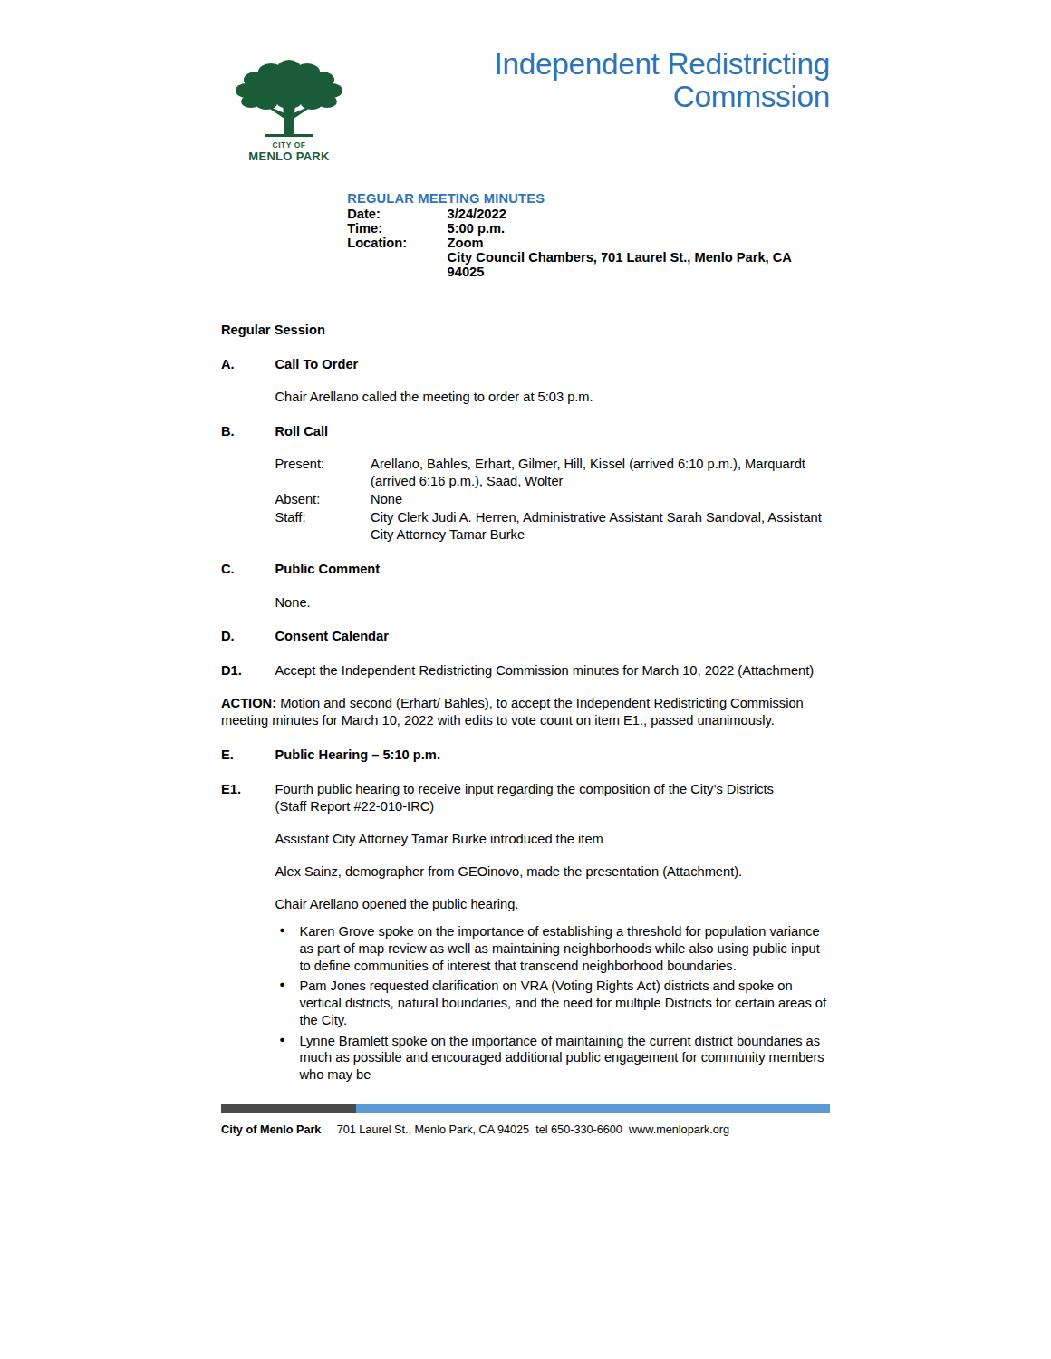CITY OF MENLO PARK
Independent Redistricting Commssion
REGULAR MEETING MINUTES
| Date: | 3/24/2022 |
| Time: | 5:00 p.m. |
| Location: | Zoom |
| | City Council Chambers, 701 Laurel St., Menlo Park, CA 94025 |
Regular Session
A.
Call To Order
Chair Arellano called the meeting to order at 5:03 p.m.
B.
Roll Call
| Present: | Arellano, Bahles, Erhart, Gilmer, Hill, Kissel (arrived 6:10 p.m.), Marquardt (arrived 6:16 p.m.), Saad, Wolter |
| Absent: | None |
| Staff: | City Clerk Judi A. Herren, Administrative Assistant Sarah Sandoval, Assistant City Attorney Tamar Burke |
C.
Public Comment
None.
D.
Consent Calendar
D1.
Accept the Independent Redistricting Commission minutes for March 10, 2022 (Attachment)
ACTION: Motion and second (Erhart/ Bahles), to accept the Independent Redistricting Commission meeting minutes for March 10, 2022 with edits to vote count on item E1., passed unanimously.
E.
Public Hearing – 5:10 p.m.
E1.
Fourth public hearing to receive input regarding the composition of the City’s Districts
(Staff Report #22-010-IRC)
Assistant City Attorney Tamar Burke introduced the item
Alex Sainz, demographer from GEOinovo, made the presentation (Attachment).
Chair Arellano opened the public hearing.
Karen Grove spoke on the importance of establishing a threshold for population variance as part of map review as well as maintaining neighborhoods while also using public input to define communities of interest that transcend neighborhood boundaries.
Pam Jones requested clarification on VRA (Voting Rights Act) districts and spoke on vertical districts, natural boundaries, and the need for multiple Districts for certain areas of the City.
Lynne Bramlett spoke on the importance of maintaining the current district boundaries as much as possible and encouraged additional public engagement for community members who may be
City of Menlo Park 701 Laurel St., Menlo Park, CA 94025 tel 650-330-6600 www.menlopark.org